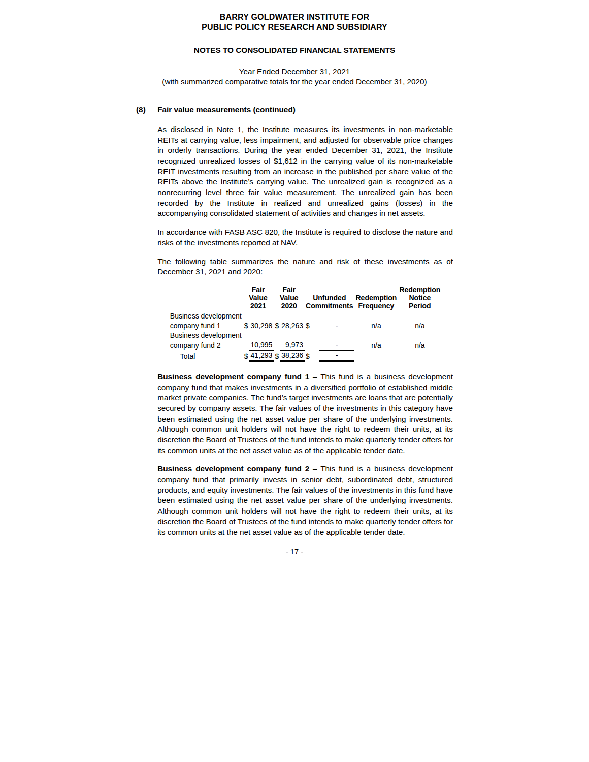BARRY GOLDWATER INSTITUTE FOR
PUBLIC POLICY RESEARCH AND SUBSIDIARY
NOTES TO CONSOLIDATED FINANCIAL STATEMENTS
Year Ended December 31, 2021
(with summarized comparative totals for the year ended December 31, 2020)
(8) Fair value measurements (continued)
As disclosed in Note 1, the Institute measures its investments in non-marketable REITs at carrying value, less impairment, and adjusted for observable price changes in orderly transactions. During the year ended December 31, 2021, the Institute recognized unrealized losses of $1,612 in the carrying value of its non-marketable REIT investments resulting from an increase in the published per share value of the REITs above the Institute’s carrying value. The unrealized gain is recognized as a nonrecurring level three fair value measurement. The unrealized gain has been recorded by the Institute in realized and unrealized gains (losses) in the accompanying consolidated statement of activities and changes in net assets.
In accordance with FASB ASC 820, the Institute is required to disclose the nature and risks of the investments reported at NAV.
The following table summarizes the nature and risk of these investments as of December 31, 2021 and 2020:
| | Fair Value 2021 | Fair Value 2020 | Unfunded Commitments | Redemption Frequency | Redemption Notice Period |
| --- | --- | --- | --- | --- | --- |
| Business development | | | | | | | | |
| company fund 1 | $ | 30,298 | $ | 28,263 | $ | - | n/a | n/a |
| Business development | | | | | | | | |
| company fund 2 | | 10,995 | | 9,973 | | - | n/a | n/a |
| Total | $ | 41,293 | $ | 38,236 | $ | - | | |
Business development company fund 1 – This fund is a business development company fund that makes investments in a diversified portfolio of established middle market private companies. The fund’s target investments are loans that are potentially secured by company assets. The fair values of the investments in this category have been estimated using the net asset value per share of the underlying investments. Although common unit holders will not have the right to redeem their units, at its discretion the Board of Trustees of the fund intends to make quarterly tender offers for its common units at the net asset value as of the applicable tender date.
Business development company fund 2 – This fund is a business development company fund that primarily invests in senior debt, subordinated debt, structured products, and equity investments. The fair values of the investments in this fund have been estimated using the net asset value per share of the underlying investments. Although common unit holders will not have the right to redeem their units, at its discretion the Board of Trustees of the fund intends to make quarterly tender offers for its common units at the net asset value as of the applicable tender date.
- 17 -